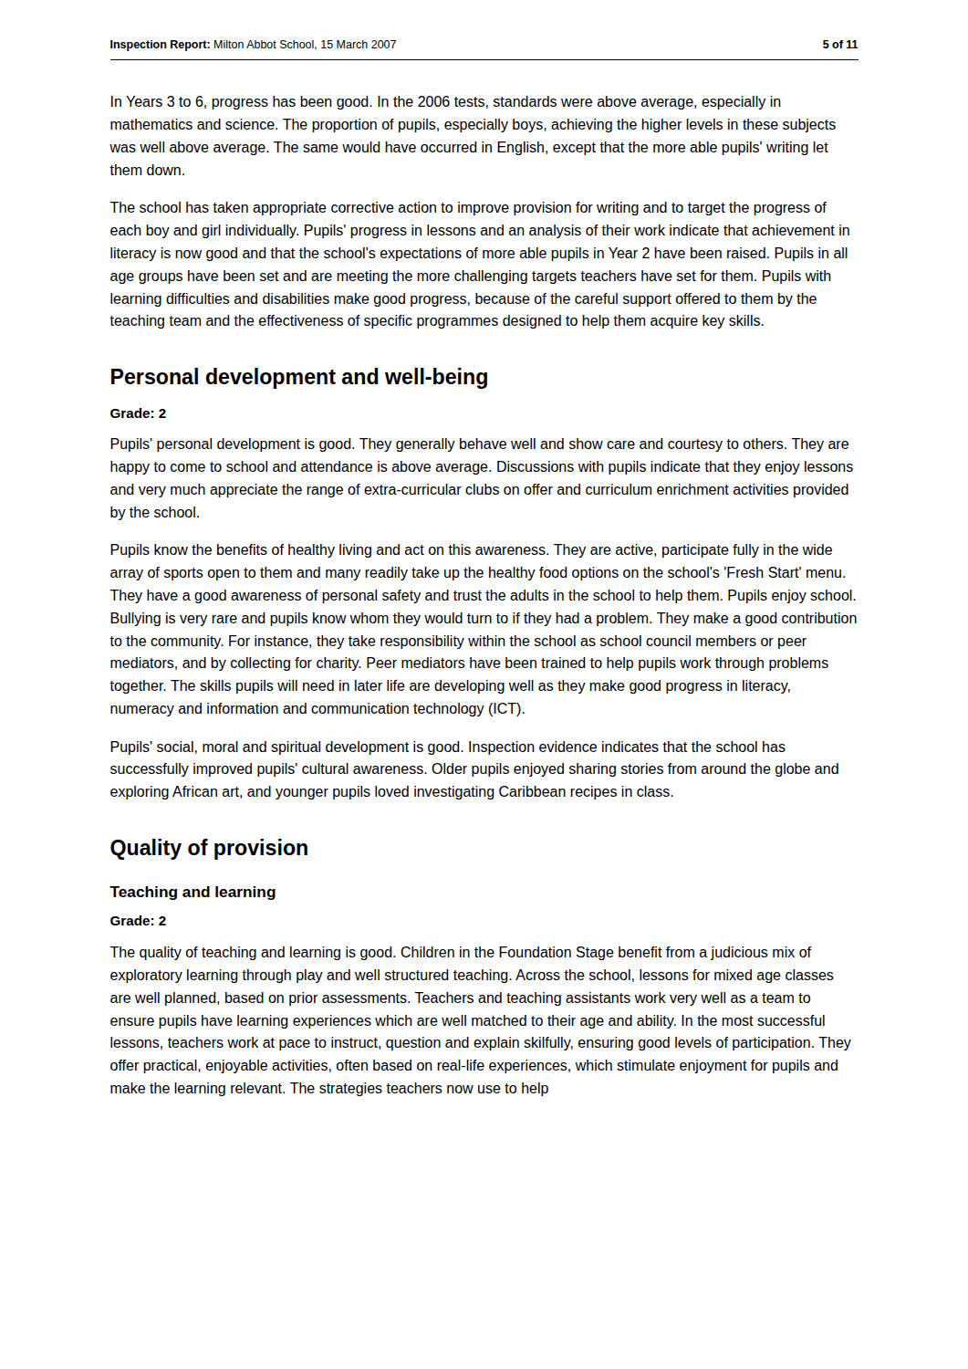Inspection Report: Milton Abbot School, 15 March 2007 5 of 11
In Years 3 to 6, progress has been good. In the 2006 tests, standards were above average, especially in mathematics and science. The proportion of pupils, especially boys, achieving the higher levels in these subjects was well above average. The same would have occurred in English, except that the more able pupils' writing let them down.
The school has taken appropriate corrective action to improve provision for writing and to target the progress of each boy and girl individually. Pupils' progress in lessons and an analysis of their work indicate that achievement in literacy is now good and that the school's expectations of more able pupils in Year 2 have been raised. Pupils in all age groups have been set and are meeting the more challenging targets teachers have set for them. Pupils with learning difficulties and disabilities make good progress, because of the careful support offered to them by the teaching team and the effectiveness of specific programmes designed to help them acquire key skills.
Personal development and well-being
Grade: 2
Pupils' personal development is good. They generally behave well and show care and courtesy to others. They are happy to come to school and attendance is above average. Discussions with pupils indicate that they enjoy lessons and very much appreciate the range of extra-curricular clubs on offer and curriculum enrichment activities provided by the school.
Pupils know the benefits of healthy living and act on this awareness. They are active, participate fully in the wide array of sports open to them and many readily take up the healthy food options on the school's 'Fresh Start' menu. They have a good awareness of personal safety and trust the adults in the school to help them. Pupils enjoy school. Bullying is very rare and pupils know whom they would turn to if they had a problem. They make a good contribution to the community. For instance, they take responsibility within the school as school council members or peer mediators, and by collecting for charity. Peer mediators have been trained to help pupils work through problems together. The skills pupils will need in later life are developing well as they make good progress in literacy, numeracy and information and communication technology (ICT).
Pupils' social, moral and spiritual development is good. Inspection evidence indicates that the school has successfully improved pupils' cultural awareness. Older pupils enjoyed sharing stories from around the globe and exploring African art, and younger pupils loved investigating Caribbean recipes in class.
Quality of provision
Teaching and learning
Grade: 2
The quality of teaching and learning is good. Children in the Foundation Stage benefit from a judicious mix of exploratory learning through play and well structured teaching. Across the school, lessons for mixed age classes are well planned, based on prior assessments. Teachers and teaching assistants work very well as a team to ensure pupils have learning experiences which are well matched to their age and ability. In the most successful lessons, teachers work at pace to instruct, question and explain skilfully, ensuring good levels of participation. They offer practical, enjoyable activities, often based on real-life experiences, which stimulate enjoyment for pupils and make the learning relevant. The strategies teachers now use to help